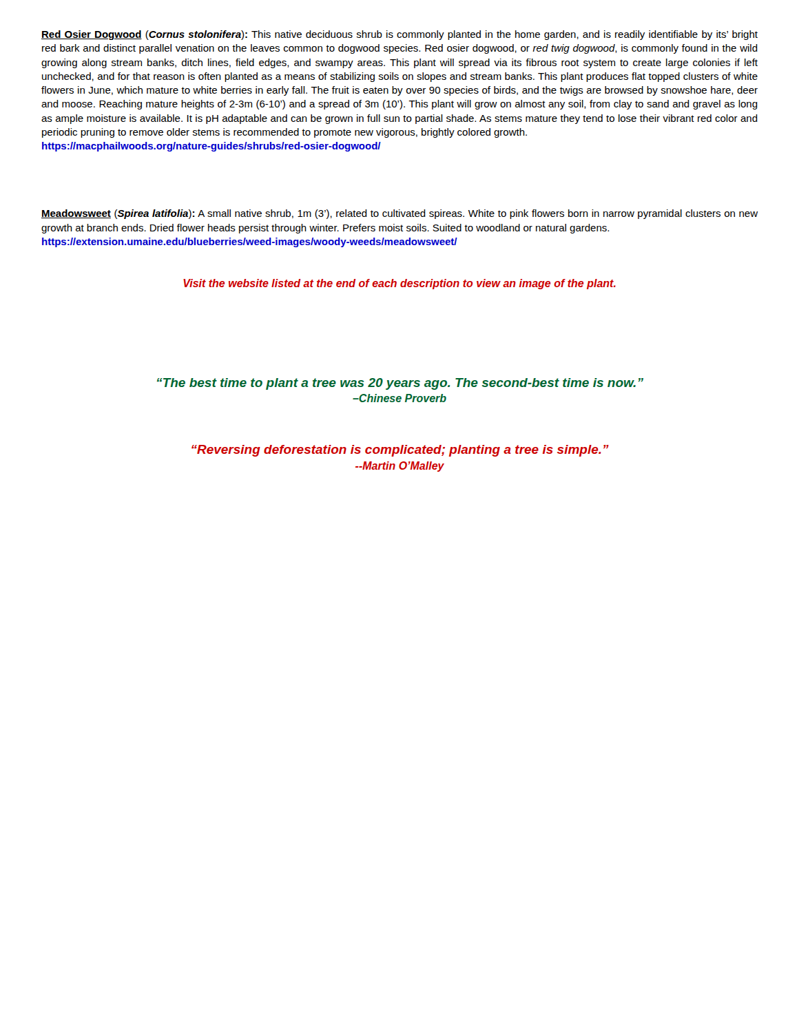Red Osier Dogwood (Cornus stolonifera): This native deciduous shrub is commonly planted in the home garden, and is readily identifiable by its’ bright red bark and distinct parallel venation on the leaves common to dogwood species. Red osier dogwood, or red twig dogwood, is commonly found in the wild growing along stream banks, ditch lines, field edges, and swampy areas. This plant will spread via its fibrous root system to create large colonies if left unchecked, and for that reason is often planted as a means of stabilizing soils on slopes and stream banks. This plant produces flat topped clusters of white flowers in June, which mature to white berries in early fall. The fruit is eaten by over 90 species of birds, and the twigs are browsed by snowshoe hare, deer and moose. Reaching mature heights of 2-3m (6-10’) and a spread of 3m (10’). This plant will grow on almost any soil, from clay to sand and gravel as long as ample moisture is available. It is pH adaptable and can be grown in full sun to partial shade. As stems mature they tend to lose their vibrant red color and periodic pruning to remove older stems is recommended to promote new vigorous, brightly colored growth.
https://macphailwoods.org/nature-guides/shrubs/red-osier-dogwood/
Meadowsweet (Spirea latifolia): A small native shrub, 1m (3’), related to cultivated spireas. White to pink flowers born in narrow pyramidal clusters on new growth at branch ends. Dried flower heads persist through winter. Prefers moist soils. Suited to woodland or natural gardens.
https://extension.umaine.edu/blueberries/weed-images/woody-weeds/meadowsweet/
Visit the website listed at the end of each description to view an image of the plant.
“The best time to plant a tree was 20 years ago. The second-best time is now.”
–Chinese Proverb
“Reversing deforestation is complicated; planting a tree is simple.”
--Martin O’Malley